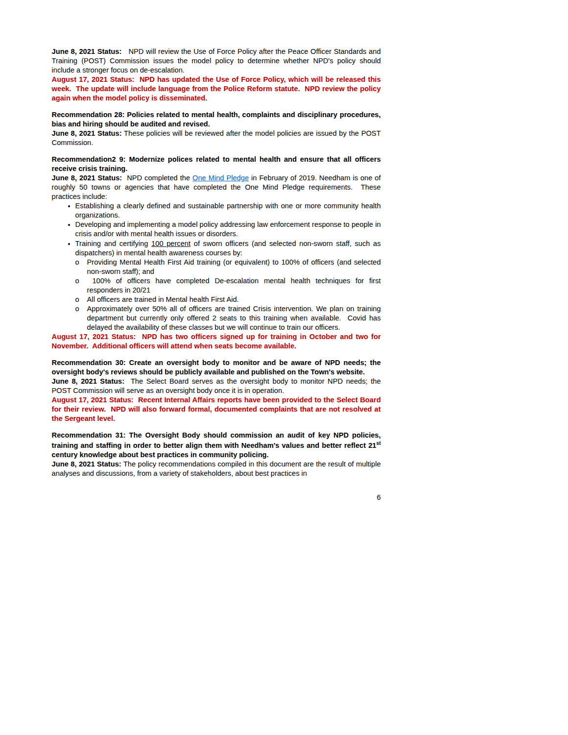June 8, 2021 Status: NPD will review the Use of Force Policy after the Peace Officer Standards and Training (POST) Commission issues the model policy to determine whether NPD's policy should include a stronger focus on de-escalation.
August 17, 2021 Status: NPD has updated the Use of Force Policy, which will be released this week. The update will include language from the Police Reform statute. NPD review the policy again when the model policy is disseminated.
Recommendation 28: Policies related to mental health, complaints and disciplinary procedures, bias and hiring should be audited and revised.
June 8, 2021 Status: These policies will be reviewed after the model policies are issued by the POST Commission.
Recommendation2 9: Modernize polices related to mental health and ensure that all officers receive crisis training.
June 8, 2021 Status: NPD completed the One Mind Pledge in February of 2019. Needham is one of roughly 50 towns or agencies that have completed the One Mind Pledge requirements. These practices include:
Establishing a clearly defined and sustainable partnership with one or more community health organizations.
Developing and implementing a model policy addressing law enforcement response to people in crisis and/or with mental health issues or disorders.
Training and certifying 100 percent of sworn officers (and selected non-sworn staff, such as dispatchers) in mental health awareness courses by:
Providing Mental Health First Aid training (or equivalent) to 100% of officers (and selected non-sworn staff); and
100% of officers have completed De-escalation mental health techniques for first responders in 20/21
All officers are trained in Mental health First Aid.
Approximately over 50% all of officers are trained Crisis intervention. We plan on training department but currently only offered 2 seats to this training when available. Covid has delayed the availability of these classes but we will continue to train our officers.
August 17, 2021 Status: NPD has two officers signed up for training in October and two for November. Additional officers will attend when seats become available.
Recommendation 30: Create an oversight body to monitor and be aware of NPD needs; the oversight body's reviews should be publicly available and published on the Town's website.
June 8, 2021 Status: The Select Board serves as the oversight body to monitor NPD needs; the POST Commission will serve as an oversight body once it is in operation.
August 17, 2021 Status: Recent Internal Affairs reports have been provided to the Select Board for their review. NPD will also forward formal, documented complaints that are not resolved at the Sergeant level.
Recommendation 31: The Oversight Body should commission an audit of key NPD policies, training and staffing in order to better align them with Needham's values and better reflect 21st century knowledge about best practices in community policing.
June 8, 2021 Status: The policy recommendations compiled in this document are the result of multiple analyses and discussions, from a variety of stakeholders, about best practices in
6